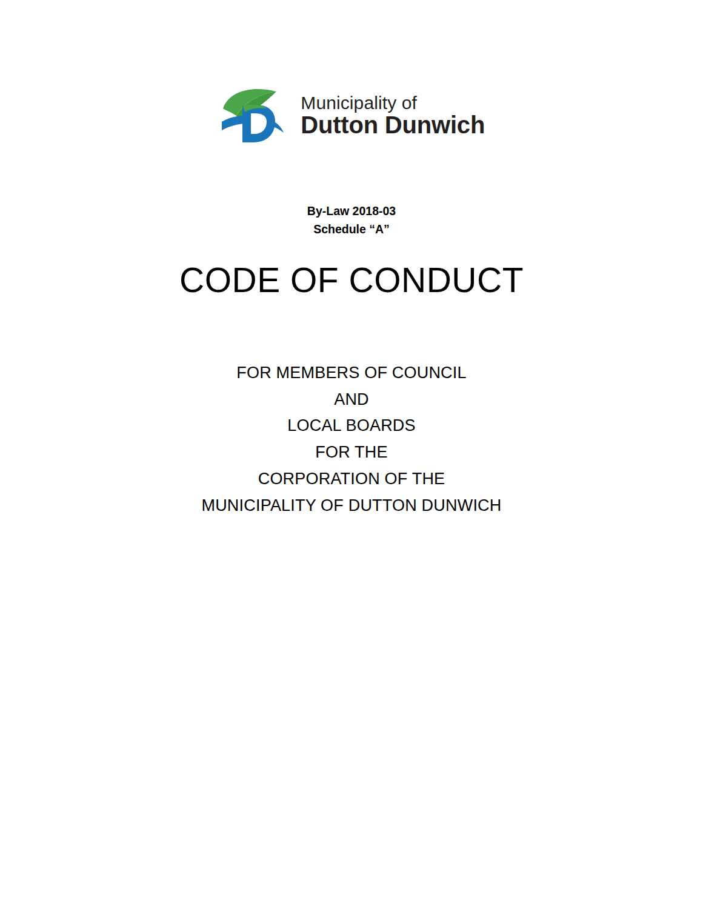Dutton Dunwich leaf and swoosh logo Municipality of
Dutton Dunwich
By-Law 2018-03
Schedule “A”
CODE OF CONDUCT
FOR MEMBERS OF COUNCIL
AND
LOCAL BOARDS
FOR THE
CORPORATION OF THE
MUNICIPALITY OF DUTTON DUNWICH